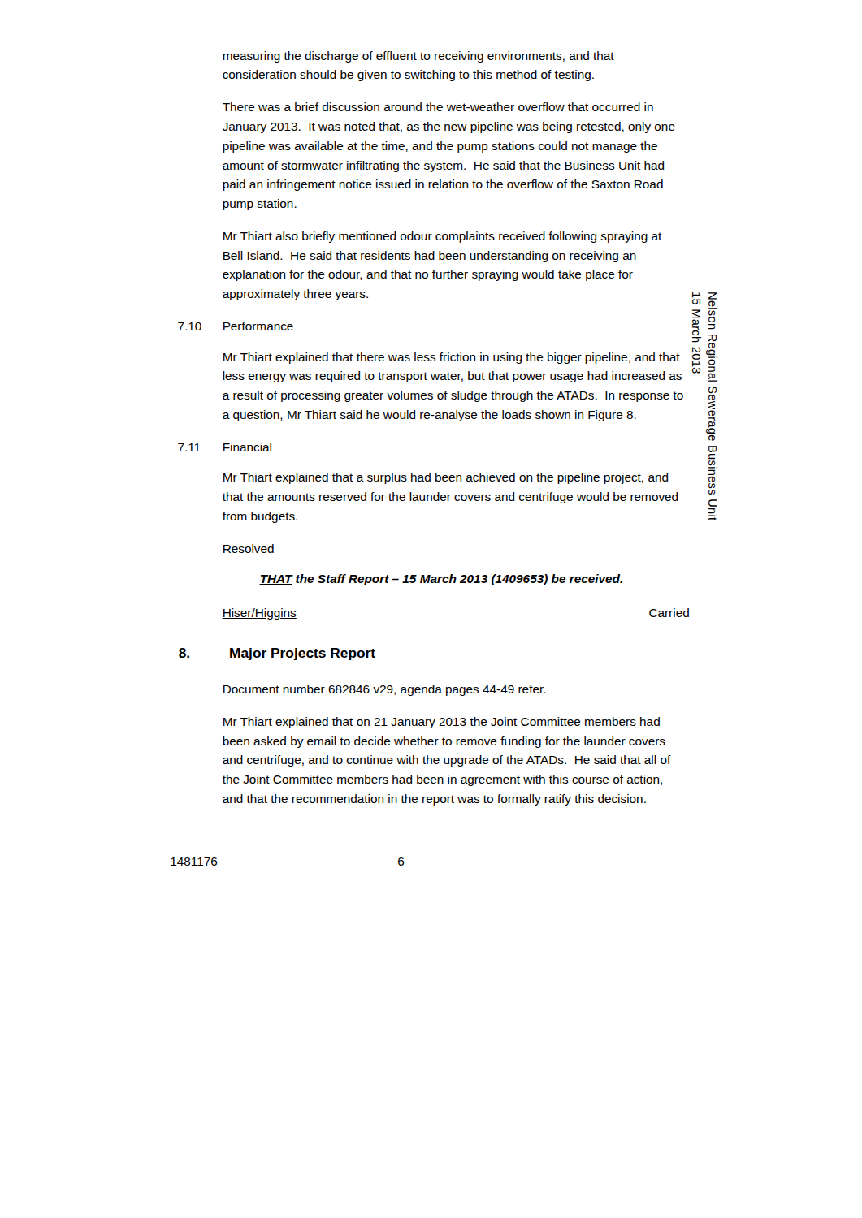Nelson Regional Sewerage Business Unit15 March 2013
measuring the discharge of effluent to receiving environments, and that consideration should be given to switching to this method of testing.
There was a brief discussion around the wet-weather overflow that occurred in January 2013. It was noted that, as the new pipeline was being retested, only one pipeline was available at the time, and the pump stations could not manage the amount of stormwater infiltrating the system. He said that the Business Unit had paid an infringement notice issued in relation to the overflow of the Saxton Road pump station.
Mr Thiart also briefly mentioned odour complaints received following spraying at Bell Island. He said that residents had been understanding on receiving an explanation for the odour, and that no further spraying would take place for approximately three years.
7.10
Performance
Mr Thiart explained that there was less friction in using the bigger pipeline, and that less energy was required to transport water, but that power usage had increased as a result of processing greater volumes of sludge through the ATADs. In response to a question, Mr Thiart said he would re-analyse the loads shown in Figure 8.
7.11
Financial
Mr Thiart explained that a surplus had been achieved on the pipeline project, and that the amounts reserved for the launder covers and centrifuge would be removed from budgets.
Resolved
THAT the Staff Report – 15 March 2013 (1409653) be received.
Hiser/Higgins
Carried
8.
Major Projects Report
Document number 682846 v29, agenda pages 44-49 refer.
Mr Thiart explained that on 21 January 2013 the Joint Committee members had been asked by email to decide whether to remove funding for the launder covers and centrifuge, and to continue with the upgrade of the ATADs. He said that all of the Joint Committee members had been in agreement with this course of action, and that the recommendation in the report was to formally ratify this decision.
1481176
6